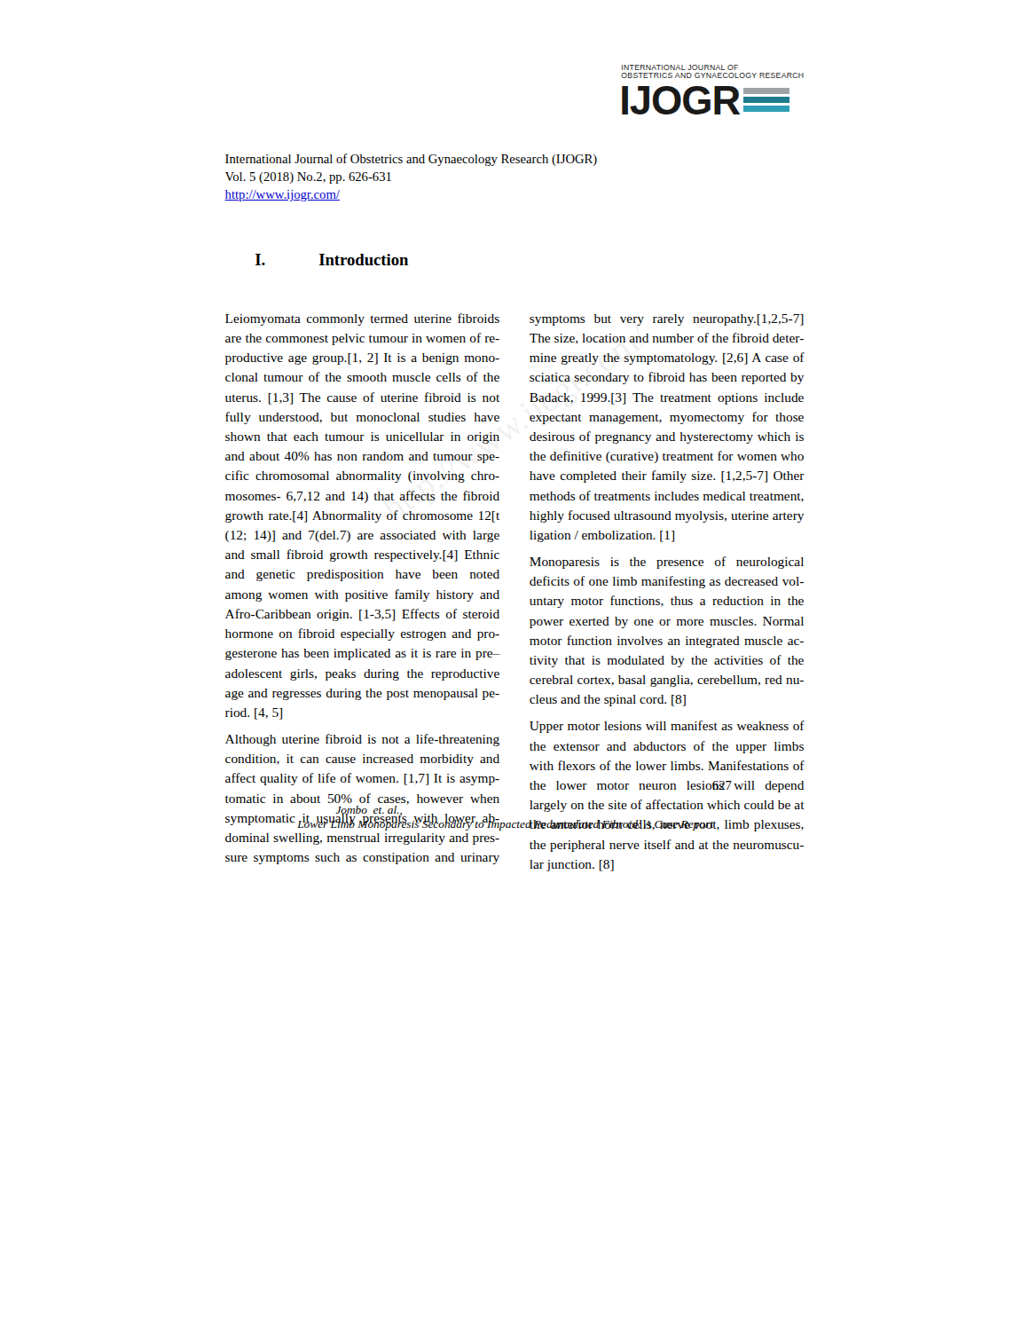http://www.ijogr.com/
INTERNATIONAL JOURNAL OF
OBSTETRICS AND GYNAECOLOGY RESEARCH
IJOGR
International Journal of Obstetrics and Gynaecology Research (IJOGR)
Vol. 5 (2018) No.2, pp. 626-631
http://www.ijogr.com/
I. Introduction
Leiomyomata commonly termed uterine fibroids are the commonest pelvic tumour in women of reproductive age group.[1, 2] It is a benign monoclonal tumour of the smooth muscle cells of the uterus. [1,3] The cause of uterine fibroid is not fully understood, but monoclonal studies have shown that each tumour is unicellular in origin and about 40% has non random and tumour specific chromosomal abnormality (involving chromosomes- 6,7,12 and 14) that affects the fibroid growth rate.[4] Abnormality of chromosome 12[t (12; 14)] and 7(del.7) are associated with large and small fibroid growth respectively.[4] Ethnic and genetic predisposition have been noted among women with positive family history and Afro-Caribbean origin. [1-3,5] Effects of steroid hormone on fibroid especially estrogen and progesterone has been implicated as it is rare in pre–adolescent girls, peaks during the reproductive age and regresses during the post menopausal period. [4, 5]
Although uterine fibroid is not a life-threatening condition, it can cause increased morbidity and affect quality of life of women. [1,7] It is asymptomatic in about 50% of cases, however when symptomatic it usually presents with lower abdominal swelling, menstrual irregularity and pressure symptoms such as constipation and urinary symptoms but very rarely neuropathy.[1,2,5-7] The size, location and number of the fibroid determine greatly the symptomatology. [2,6] A case of sciatica secondary to fibroid has been reported by Badack, 1999.[3] The treatment options include expectant management, myomectomy for those desirous of pregnancy and hysterectomy which is the definitive (curative) treatment for women who have completed their family size. [1,2,5-7] Other methods of treatments includes medical treatment, highly focused ultrasound myolysis, uterine artery ligation / embolization. [1]
Monoparesis is the presence of neurological deficits of one limb manifesting as decreased voluntary motor functions, thus a reduction in the power exerted by one or more muscles. Normal motor function involves an integrated muscle activity that is modulated by the activities of the cerebral cortex, basal ganglia, cerebellum, red nucleus and the spinal cord. [8]
Upper motor lesions will manifest as weakness of the extensor and abductors of the upper limbs with flexors of the lower limbs. Manifestations of the lower motor neuron lesions will depend largely on the site of affectation which could be at the anterior horn cells, nerve root, limb plexuses, the peripheral nerve itself and at the neuromuscular junction. [8]
627
Jombo et. al., Lower Limb Monoparesis Secondary to Impacted Pedunculated Fibroid: A Case Report